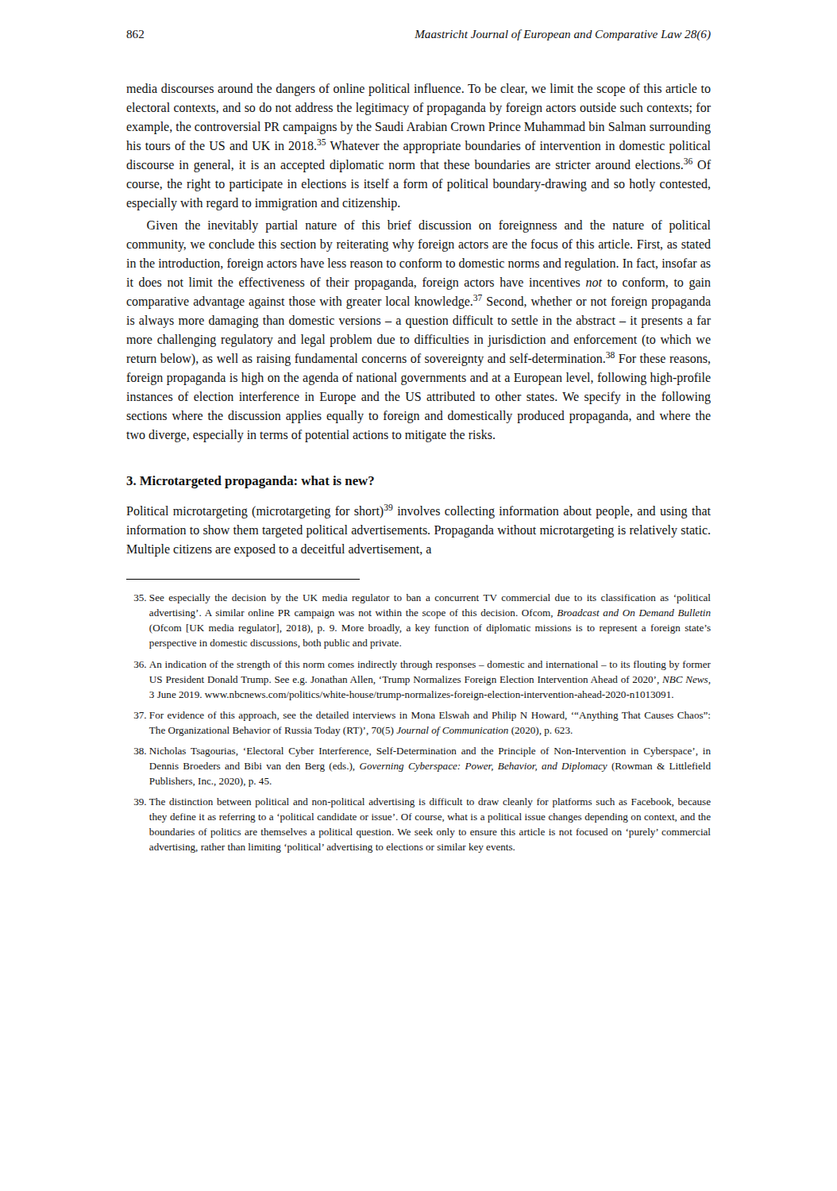862 Maastricht Journal of European and Comparative Law 28(6)
media discourses around the dangers of online political influence. To be clear, we limit the scope of this article to electoral contexts, and so do not address the legitimacy of propaganda by foreign actors outside such contexts; for example, the controversial PR campaigns by the Saudi Arabian Crown Prince Muhammad bin Salman surrounding his tours of the US and UK in 2018.35 Whatever the appropriate boundaries of intervention in domestic political discourse in general, it is an accepted diplomatic norm that these boundaries are stricter around elections.36 Of course, the right to participate in elections is itself a form of political boundary-drawing and so hotly contested, especially with regard to immigration and citizenship.
Given the inevitably partial nature of this brief discussion on foreignness and the nature of political community, we conclude this section by reiterating why foreign actors are the focus of this article. First, as stated in the introduction, foreign actors have less reason to conform to domestic norms and regulation. In fact, insofar as it does not limit the effectiveness of their propaganda, foreign actors have incentives not to conform, to gain comparative advantage against those with greater local knowledge.37 Second, whether or not foreign propaganda is always more damaging than domestic versions – a question difficult to settle in the abstract – it presents a far more challenging regulatory and legal problem due to difficulties in jurisdiction and enforcement (to which we return below), as well as raising fundamental concerns of sovereignty and self-determination.38 For these reasons, foreign propaganda is high on the agenda of national governments and at a European level, following high-profile instances of election interference in Europe and the US attributed to other states. We specify in the following sections where the discussion applies equally to foreign and domestically produced propaganda, and where the two diverge, especially in terms of potential actions to mitigate the risks.
3. Microtargeted propaganda: what is new?
Political microtargeting (microtargeting for short)39 involves collecting information about people, and using that information to show them targeted political advertisements. Propaganda without microtargeting is relatively static. Multiple citizens are exposed to a deceitful advertisement, a
See especially the decision by the UK media regulator to ban a concurrent TV commercial due to its classification as ‘political advertising’. A similar online PR campaign was not within the scope of this decision. Ofcom, Broadcast and On Demand Bulletin (Ofcom [UK media regulator], 2018), p. 9. More broadly, a key function of diplomatic missions is to represent a foreign state’s perspective in domestic discussions, both public and private.
An indication of the strength of this norm comes indirectly through responses – domestic and international – to its flouting by former US President Donald Trump. See e.g. Jonathan Allen, ‘Trump Normalizes Foreign Election Intervention Ahead of 2020’, NBC News, 3 June 2019. www.nbcnews.com/politics/white-house/trump-normalizes-foreign-election-intervention-ahead-2020-n1013091.
For evidence of this approach, see the detailed interviews in Mona Elswah and Philip N Howard, ‘“Anything That Causes Chaos”: The Organizational Behavior of Russia Today (RT)’, 70(5) Journal of Communication (2020), p. 623.
Nicholas Tsagourias, ‘Electoral Cyber Interference, Self-Determination and the Principle of Non-Intervention in Cyberspace’, in Dennis Broeders and Bibi van den Berg (eds.), Governing Cyberspace: Power, Behavior, and Diplomacy (Rowman & Littlefield Publishers, Inc., 2020), p. 45.
The distinction between political and non-political advertising is difficult to draw cleanly for platforms such as Facebook, because they define it as referring to a ‘political candidate or issue’. Of course, what is a political issue changes depending on context, and the boundaries of politics are themselves a political question. We seek only to ensure this article is not focused on ‘purely’ commercial advertising, rather than limiting ‘political’ advertising to elections or similar key events.